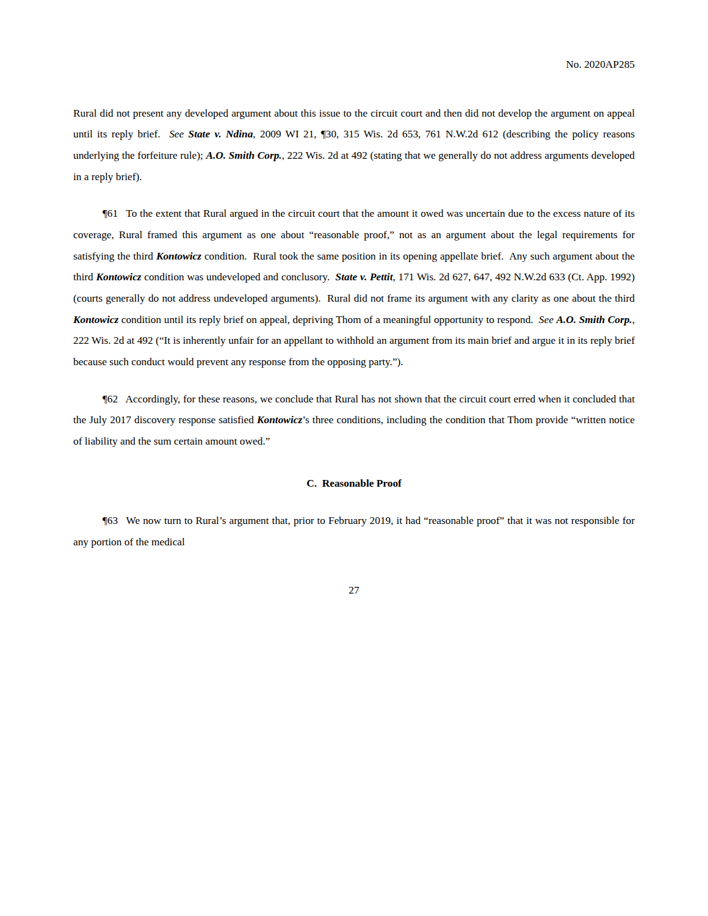No. 2020AP285
Rural did not present any developed argument about this issue to the circuit court and then did not develop the argument on appeal until its reply brief. See State v. Ndina, 2009 WI 21, ¶30, 315 Wis. 2d 653, 761 N.W.2d 612 (describing the policy reasons underlying the forfeiture rule); A.O. Smith Corp., 222 Wis. 2d at 492 (stating that we generally do not address arguments developed in a reply brief).
¶61 To the extent that Rural argued in the circuit court that the amount it owed was uncertain due to the excess nature of its coverage, Rural framed this argument as one about “reasonable proof,” not as an argument about the legal requirements for satisfying the third Kontowicz condition. Rural took the same position in its opening appellate brief. Any such argument about the third Kontowicz condition was undeveloped and conclusory. State v. Pettit, 171 Wis. 2d 627, 647, 492 N.W.2d 633 (Ct. App. 1992) (courts generally do not address undeveloped arguments). Rural did not frame its argument with any clarity as one about the third Kontowicz condition until its reply brief on appeal, depriving Thom of a meaningful opportunity to respond. See A.O. Smith Corp., 222 Wis. 2d at 492 (“It is inherently unfair for an appellant to withhold an argument from its main brief and argue it in its reply brief because such conduct would prevent any response from the opposing party.”).
¶62 Accordingly, for these reasons, we conclude that Rural has not shown that the circuit court erred when it concluded that the July 2017 discovery response satisfied Kontowicz’s three conditions, including the condition that Thom provide “written notice of liability and the sum certain amount owed.”
C. Reasonable Proof
¶63 We now turn to Rural’s argument that, prior to February 2019, it had “reasonable proof” that it was not responsible for any portion of the medical
27